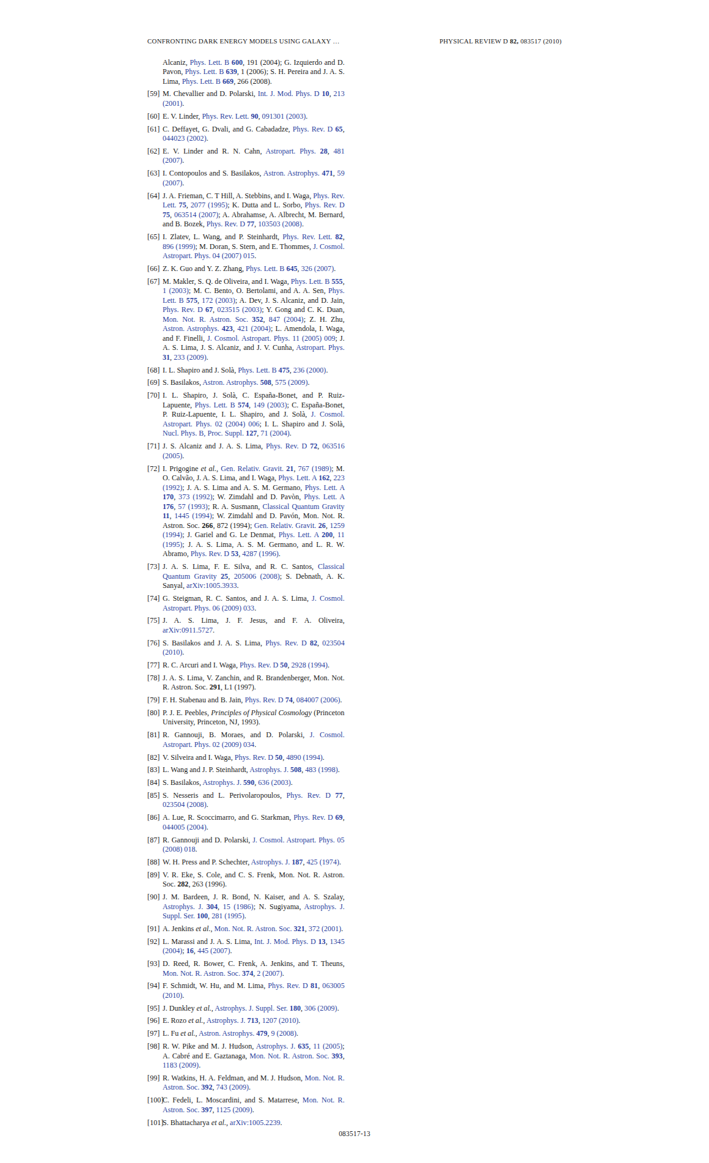Confronting dark energy models using galaxy …
Physical Review D 82, 083517 (2010)
Alcaniz, Phys. Lett. B 600, 191 (2004); G. Izquierdo and D. Pavon, Phys. Lett. B 639, 1 (2006); S. H. Pereira and J. A. S. Lima, Phys. Lett. B 669, 266 (2008).
[59] M. Chevallier and D. Polarski, Int. J. Mod. Phys. D 10, 213 (2001).
[60] E. V. Linder, Phys. Rev. Lett. 90, 091301 (2003).
[61] C. Deffayet, G. Dvali, and G. Cabadadze, Phys. Rev. D 65, 044023 (2002).
[62] E. V. Linder and R. N. Cahn, Astropart. Phys. 28, 481 (2007).
[63] I. Contopoulos and S. Basilakos, Astron. Astrophys. 471, 59 (2007).
[64] J. A. Frieman, C. T Hill, A. Stebbins, and I. Waga, Phys. Rev. Lett. 75, 2077 (1995); K. Dutta and L. Sorbo, Phys. Rev. D 75, 063514 (2007); A. Abrahamse, A. Albrecht, M. Bernard, and B. Bozek, Phys. Rev. D 77, 103503 (2008).
[65] I. Zlatev, L. Wang, and P. Steinhardt, Phys. Rev. Lett. 82, 896 (1999); M. Doran, S. Stern, and E. Thommes, J. Cosmol. Astropart. Phys. 04 (2007) 015.
[66] Z. K. Guo and Y. Z. Zhang, Phys. Lett. B 645, 326 (2007).
[67] M. Makler, S. Q. de Oliveira, and I. Waga, Phys. Lett. B 555, 1 (2003); M. C. Bento, O. Bertolami, and A. A. Sen, Phys. Lett. B 575, 172 (2003); A. Dev, J. S. Alcaniz, and D. Jain, Phys. Rev. D 67, 023515 (2003); Y. Gong and C. K. Duan, Mon. Not. R. Astron. Soc. 352, 847 (2004); Z. H. Zhu, Astron. Astrophys. 423, 421 (2004); L. Amendola, I. Waga, and F. Finelli, J. Cosmol. Astropart. Phys. 11 (2005) 009; J. A. S. Lima, J. S. Alcaniz, and J. V. Cunha, Astropart. Phys. 31, 233 (2009).
[68] I. L. Shapiro and J. Solà, Phys. Lett. B 475, 236 (2000).
[69] S. Basilakos, Astron. Astrophys. 508, 575 (2009).
[70] I. L. Shapiro, J. Solà, C. España-Bonet, and P. Ruiz-Lapuente, Phys. Lett. B 574, 149 (2003); C. España-Bonet, P. Ruiz-Lapuente, I. L. Shapiro, and J. Solà, J. Cosmol. Astropart. Phys. 02 (2004) 006; I. L. Shapiro and J. Solà, Nucl. Phys. B, Proc. Suppl. 127, 71 (2004).
[71] J. S. Alcaniz and J. A. S. Lima, Phys. Rev. D 72, 063516 (2005).
[72] I. Prigogine et al., Gen. Relativ. Gravit. 21, 767 (1989); M. O. Calvão, J. A. S. Lima, and I. Waga, Phys. Lett. A 162, 223 (1992); J. A. S. Lima and A. S. M. Germano, Phys. Lett. A 170, 373 (1992); W. Zimdahl and D. Pavòn, Phys. Lett. A 176, 57 (1993); R. A. Susmann, Classical Quantum Gravity 11, 1445 (1994); W. Zimdahl and D. Pavón, Mon. Not. R. Astron. Soc. 266, 872 (1994); Gen. Relativ. Gravit. 26, 1259 (1994); J. Gariel and G. Le Denmat, Phys. Lett. A 200, 11 (1995); J. A. S. Lima, A. S. M. Germano, and L. R. W. Abramo, Phys. Rev. D 53, 4287 (1996).
[73] J. A. S. Lima, F. E. Silva, and R. C. Santos, Classical Quantum Gravity 25, 205006 (2008); S. Debnath, A. K. Sanyal, arXiv:1005.3933.
[74] G. Steigman, R. C. Santos, and J. A. S. Lima, J. Cosmol. Astropart. Phys. 06 (2009) 033.
[75] J. A. S. Lima, J. F. Jesus, and F. A. Oliveira, arXiv:0911.5727.
[76] S. Basilakos and J. A. S. Lima, Phys. Rev. D 82, 023504 (2010).
[77] R. C. Arcuri and I. Waga, Phys. Rev. D 50, 2928 (1994).
[78] J. A. S. Lima, V. Zanchin, and R. Brandenberger, Mon. Not. R. Astron. Soc. 291, L1 (1997).
[79] F. H. Stabenau and B. Jain, Phys. Rev. D 74, 084007 (2006).
[80] P. J. E. Peebles, Principles of Physical Cosmology (Princeton University, Princeton, NJ, 1993).
[81] R. Gannouji, B. Moraes, and D. Polarski, J. Cosmol. Astropart. Phys. 02 (2009) 034.
[82] V. Silveira and I. Waga, Phys. Rev. D 50, 4890 (1994).
[83] L. Wang and J. P. Steinhardt, Astrophys. J. 508, 483 (1998).
[84] S. Basilakos, Astrophys. J. 590, 636 (2003).
[85] S. Nesseris and L. Perivolaropoulos, Phys. Rev. D 77, 023504 (2008).
[86] A. Lue, R. Scoccimarro, and G. Starkman, Phys. Rev. D 69, 044005 (2004).
[87] R. Gannouji and D. Polarski, J. Cosmol. Astropart. Phys. 05 (2008) 018.
[88] W. H. Press and P. Schechter, Astrophys. J. 187, 425 (1974).
[89] V. R. Eke, S. Cole, and C. S. Frenk, Mon. Not. R. Astron. Soc. 282, 263 (1996).
[90] J. M. Bardeen, J. R. Bond, N. Kaiser, and A. S. Szalay, Astrophys. J. 304, 15 (1986); N. Sugiyama, Astrophys. J. Suppl. Ser. 100, 281 (1995).
[91] A. Jenkins et al., Mon. Not. R. Astron. Soc. 321, 372 (2001).
[92] L. Marassi and J. A. S. Lima, Int. J. Mod. Phys. D 13, 1345 (2004); 16, 445 (2007).
[93] D. Reed, R. Bower, C. Frenk, A. Jenkins, and T. Theuns, Mon. Not. R. Astron. Soc. 374, 2 (2007).
[94] F. Schmidt, W. Hu, and M. Lima, Phys. Rev. D 81, 063005 (2010).
[95] J. Dunkley et al., Astrophys. J. Suppl. Ser. 180, 306 (2009).
[96] E. Rozo et al., Astrophys. J. 713, 1207 (2010).
[97] L. Fu et al., Astron. Astrophys. 479, 9 (2008).
[98] R. W. Pike and M. J. Hudson, Astrophys. J. 635, 11 (2005); A. Cabré and E. Gaztanaga, Mon. Not. R. Astron. Soc. 393, 1183 (2009).
[99] R. Watkins, H. A. Feldman, and M. J. Hudson, Mon. Not. R. Astron. Soc. 392, 743 (2009).
[100] C. Fedeli, L. Moscardini, and S. Matarrese, Mon. Not. R. Astron. Soc. 397, 1125 (2009).
[101] S. Bhattacharya et al., arXiv:1005.2239.
083517-13